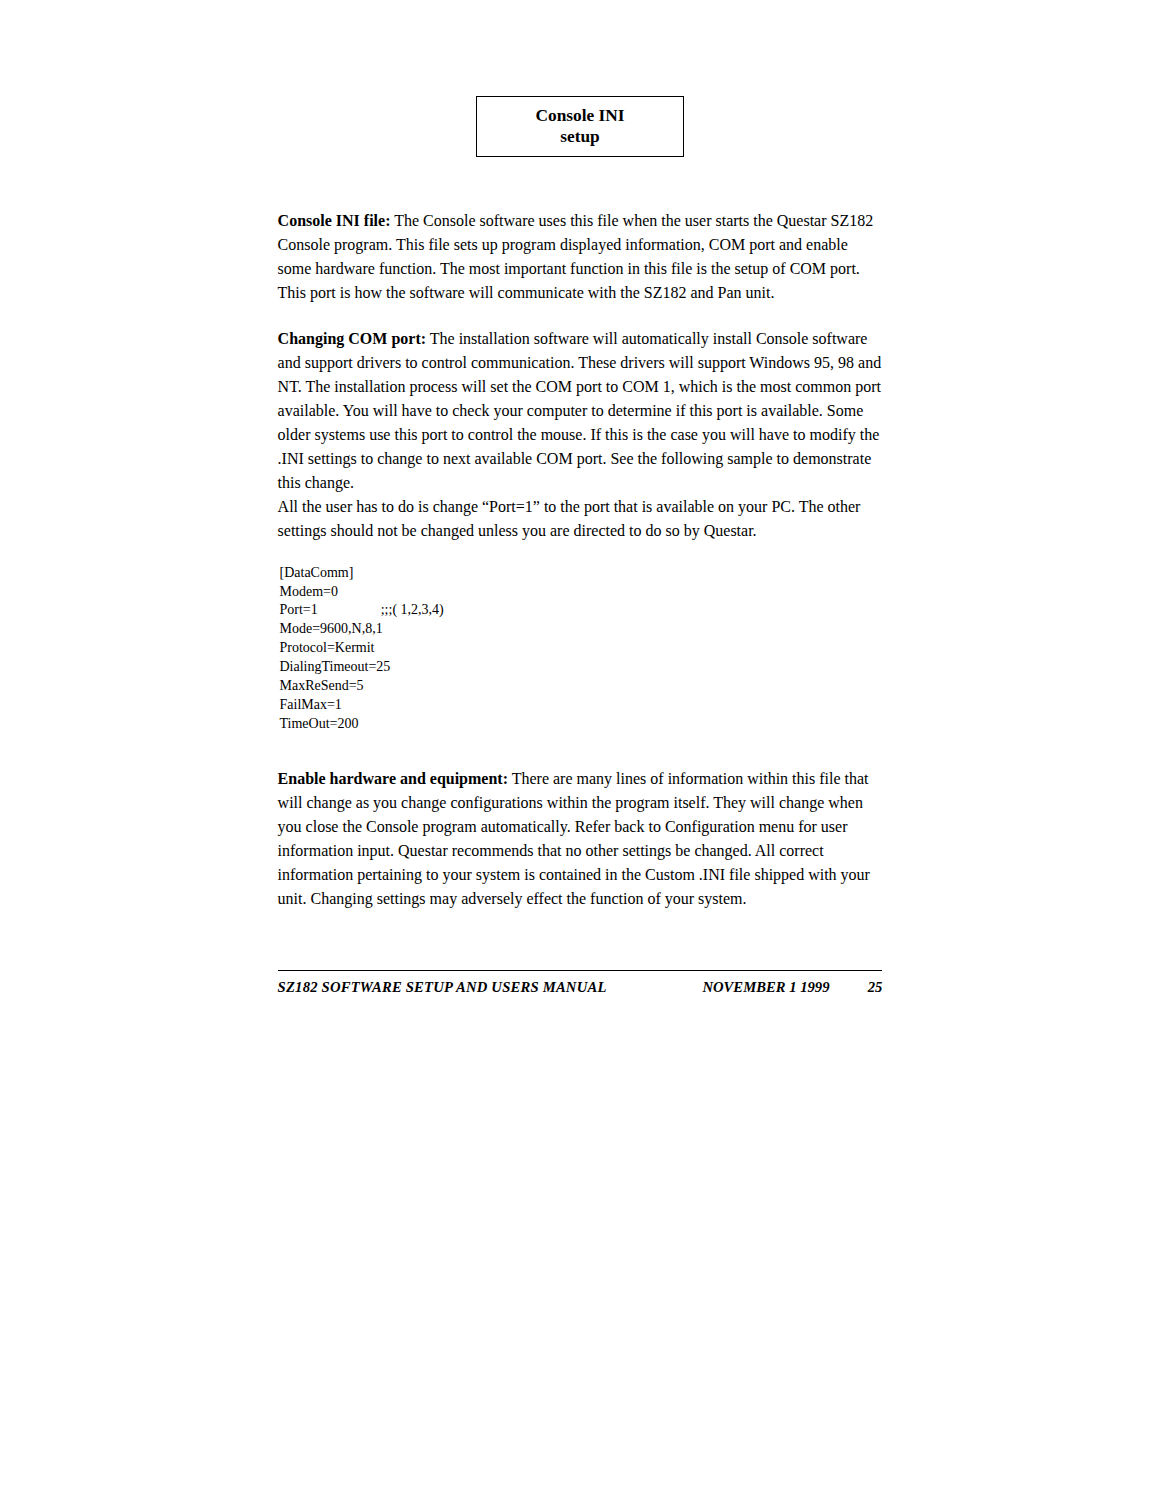Console INI
setup
Console INI file: The Console software uses this file when the user starts the Questar SZ182 Console program. This file sets up program displayed information, COM port and enable some hardware function. The most important function in this file is the setup of COM port. This port is how the software will communicate with the SZ182 and Pan unit.
Changing COM port: The installation software will automatically install Console software and support drivers to control communication. These drivers will support Windows 95, 98 and NT. The installation process will set the COM port to COM 1, which is the most common port available. You will have to check your computer to determine if this port is available. Some older systems use this port to control the mouse. If this is the case you will have to modify the .INI settings to change to next available COM port. See the following sample to demonstrate this change.
All the user has to do is change “Port=1” to the port that is available on your PC. The other settings should not be changed unless you are directed to do so by Questar.
[DataComm]
Modem=0
Port=1 ;;;( 1,2,3,4)
Mode=9600,N,8,1
Protocol=Kermit
DialingTimeout=25
MaxReSend=5
FailMax=1
TimeOut=200
Enable hardware and equipment: There are many lines of information within this file that will change as you change configurations within the program itself. They will change when you close the Console program automatically. Refer back to Configuration menu for user information input. Questar recommends that no other settings be changed. All correct information pertaining to your system is contained in the Custom .INI file shipped with your unit. Changing settings may adversely effect the function of your system.
SZ182 SOFTWARE SETUP AND USERS MANUAL NOVEMBER 1 1999 25